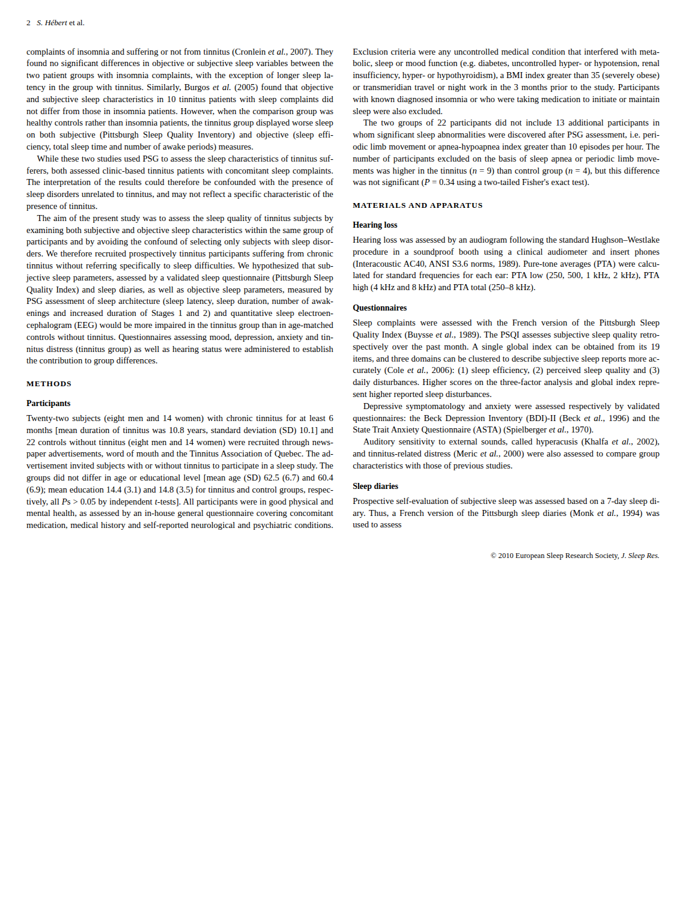2 S. Hébert et al.
complaints of insomnia and suffering or not from tinnitus (Cronlein et al., 2007). They found no significant differences in objective or subjective sleep variables between the two patient groups with insomnia complaints, with the exception of longer sleep latency in the group with tinnitus. Similarly, Burgos et al. (2005) found that objective and subjective sleep characteristics in 10 tinnitus patients with sleep complaints did not differ from those in insomnia patients. However, when the comparison group was healthy controls rather than insomnia patients, the tinnitus group displayed worse sleep on both subjective (Pittsburgh Sleep Quality Inventory) and objective (sleep efficiency, total sleep time and number of awake periods) measures.
While these two studies used PSG to assess the sleep characteristics of tinnitus sufferers, both assessed clinic-based tinnitus patients with concomitant sleep complaints. The interpretation of the results could therefore be confounded with the presence of sleep disorders unrelated to tinnitus, and may not reflect a specific characteristic of the presence of tinnitus.
The aim of the present study was to assess the sleep quality of tinnitus subjects by examining both subjective and objective sleep characteristics within the same group of participants and by avoiding the confound of selecting only subjects with sleep disorders. We therefore recruited prospectively tinnitus participants suffering from chronic tinnitus without referring specifically to sleep difficulties. We hypothesized that subjective sleep parameters, assessed by a validated sleep questionnaire (Pittsburgh Sleep Quality Index) and sleep diaries, as well as objective sleep parameters, measured by PSG assessment of sleep architecture (sleep latency, sleep duration, number of awakenings and increased duration of Stages 1 and 2) and quantitative sleep electroencephalogram (EEG) would be more impaired in the tinnitus group than in age-matched controls without tinnitus. Questionnaires assessing mood, depression, anxiety and tinnitus distress (tinnitus group) as well as hearing status were administered to establish the contribution to group differences.
Methods
Participants
Twenty-two subjects (eight men and 14 women) with chronic tinnitus for at least 6 months [mean duration of tinnitus was 10.8 years, standard deviation (SD) 10.1] and 22 controls without tinnitus (eight men and 14 women) were recruited through newspaper advertisements, word of mouth and the Tinnitus Association of Quebec. The advertisement invited subjects with or without tinnitus to participate in a sleep study. The groups did not differ in age or educational level [mean age (SD) 62.5 (6.7) and 60.4 (6.9); mean education 14.4 (3.1) and 14.8 (3.5) for tinnitus and control groups, respectively, all Ps > 0.05 by independent t-tests]. All participants were in good physical and mental health, as assessed by an in-house general questionnaire covering concomitant medication, medical history and self-reported neurological and psychiatric conditions. Exclusion criteria were any uncontrolled medical condition that interfered with metabolic, sleep or mood function (e.g. diabetes, uncontrolled hyper- or hypotension, renal insufficiency, hyper- or hypothyroidism), a BMI index greater than 35 (severely obese) or transmeridian travel or night work in the 3 months prior to the study. Participants with known diagnosed insomnia or who were taking medication to initiate or maintain sleep were also excluded.
The two groups of 22 participants did not include 13 additional participants in whom significant sleep abnormalities were discovered after PSG assessment, i.e. periodic limb movement or apnea-hypoapnea index greater than 10 episodes per hour. The number of participants excluded on the basis of sleep apnea or periodic limb movements was higher in the tinnitus (n = 9) than control group (n = 4), but this difference was not significant (P = 0.34 using a two-tailed Fisher's exact test).
Materials and apparatus
Hearing loss
Hearing loss was assessed by an audiogram following the standard Hughson–Westlake procedure in a soundproof booth using a clinical audiometer and insert phones (Interacoustic AC40, ANSI S3.6 norms, 1989). Pure-tone averages (PTA) were calculated for standard frequencies for each ear: PTA low (250, 500, 1 kHz, 2 kHz), PTA high (4 kHz and 8 kHz) and PTA total (250–8 kHz).
Questionnaires
Sleep complaints were assessed with the French version of the Pittsburgh Sleep Quality Index (Buysse et al., 1989). The PSQI assesses subjective sleep quality retrospectively over the past month. A single global index can be obtained from its 19 items, and three domains can be clustered to describe subjective sleep reports more accurately (Cole et al., 2006): (1) sleep efficiency, (2) perceived sleep quality and (3) daily disturbances. Higher scores on the three-factor analysis and global index represent higher reported sleep disturbances.
Depressive symptomatology and anxiety were assessed respectively by validated questionnaires: the Beck Depression Inventory (BDI)-II (Beck et al., 1996) and the State Trait Anxiety Questionnaire (ASTA) (Spielberger et al., 1970).
Auditory sensitivity to external sounds, called hyperacusis (Khalfa et al., 2002), and tinnitus-related distress (Meric et al., 2000) were also assessed to compare group characteristics with those of previous studies.
Sleep diaries
Prospective self-evaluation of subjective sleep was assessed based on a 7-day sleep diary. Thus, a French version of the Pittsburgh sleep diaries (Monk et al., 1994) was used to assess
© 2010 European Sleep Research Society, J. Sleep Res.